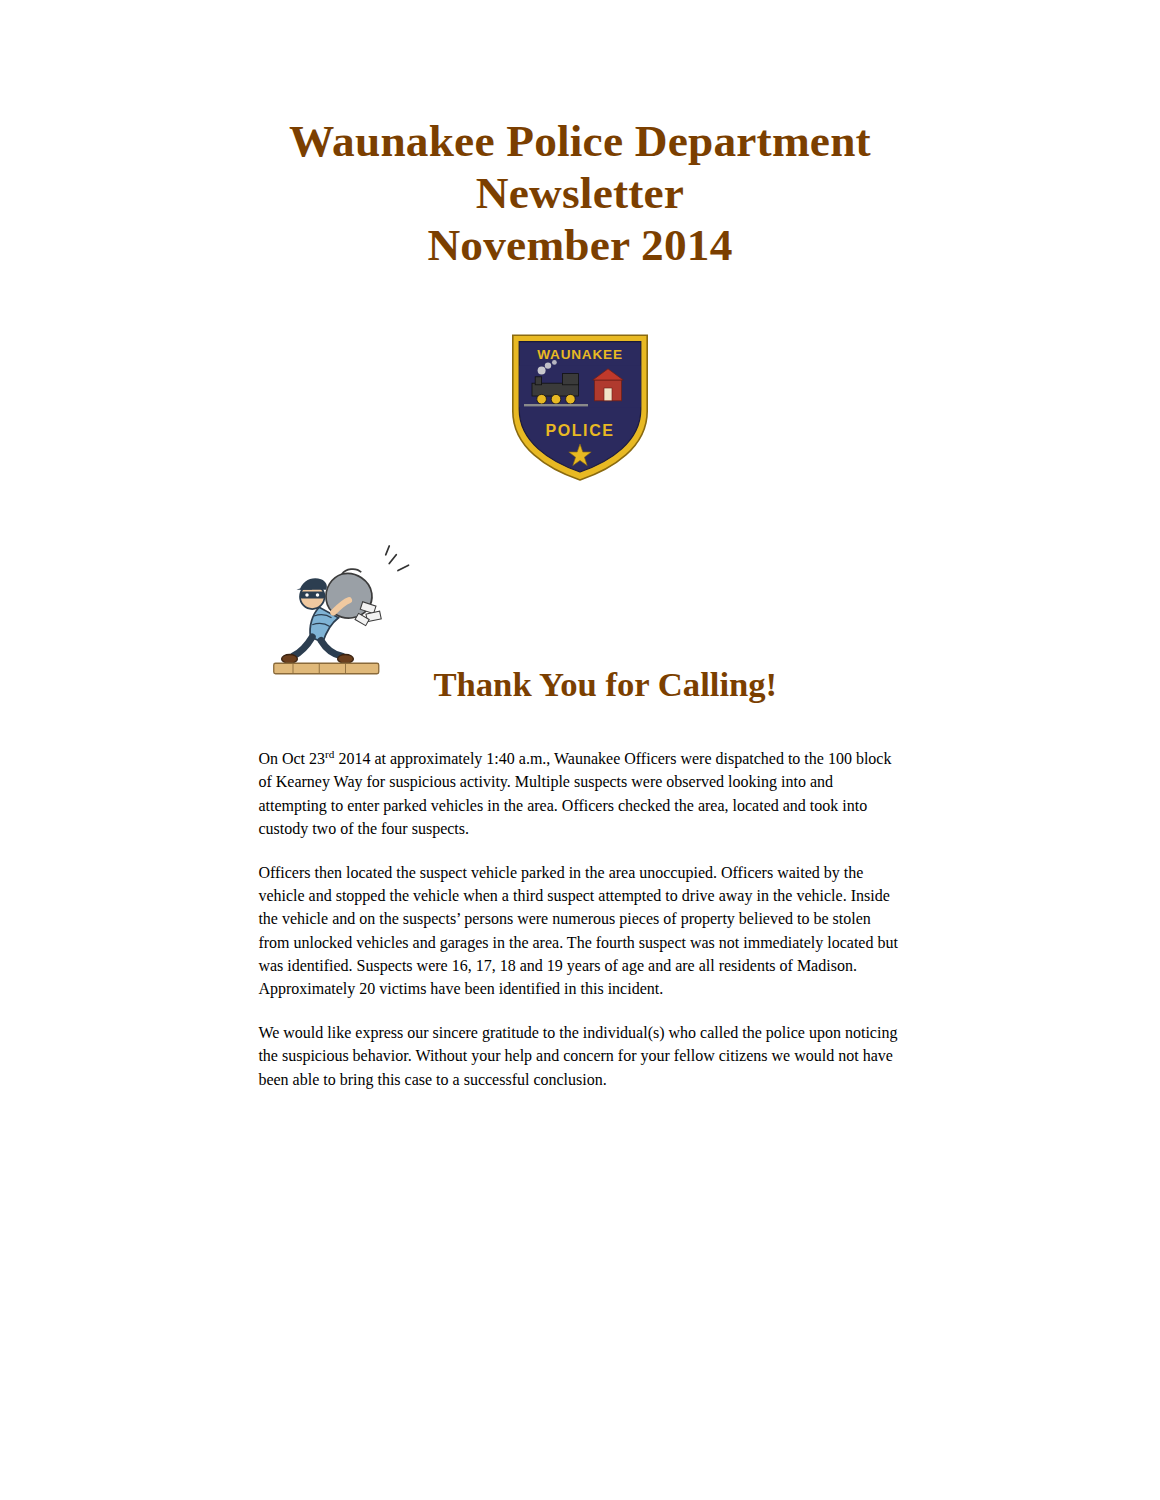Waunakee Police Department Newsletter November 2014
WAUNAKEE POLICE
Thank You for Calling!
On Oct 23rd 2014 at approximately 1:40 a.m., Waunakee Officers were dispatched to the 100 block of Kearney Way for suspicious activity. Multiple suspects were observed looking into and attempting to enter parked vehicles in the area. Officers checked the area, located and took into custody two of the four suspects.
Officers then located the suspect vehicle parked in the area unoccupied. Officers waited by the vehicle and stopped the vehicle when a third suspect attempted to drive away in the vehicle. Inside the vehicle and on the suspects’ persons were numerous pieces of property believed to be stolen from unlocked vehicles and garages in the area. The fourth suspect was not immediately located but was identified. Suspects were 16, 17, 18 and 19 years of age and are all residents of Madison. Approximately 20 victims have been identified in this incident.
We would like express our sincere gratitude to the individual(s) who called the police upon noticing the suspicious behavior. Without your help and concern for your fellow citizens we would not have been able to bring this case to a successful conclusion.